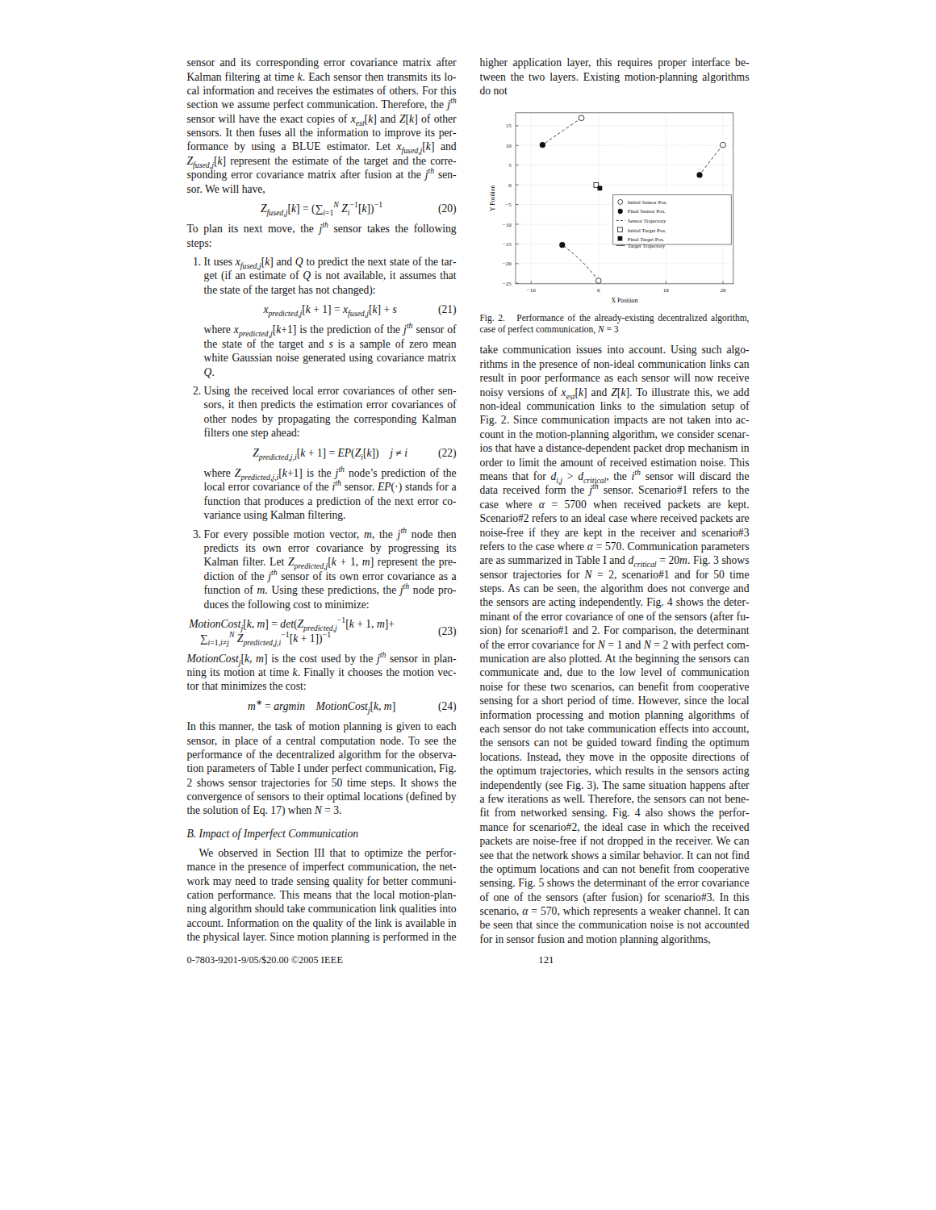sensor and its corresponding error covariance matrix after Kalman filtering at time k. Each sensor then transmits its local information and receives the estimates of others. For this section we assume perfect communication. Therefore, the jth sensor will have the exact copies of xest[k] and Z[k] of other sensors. It then fuses all the information to improve its performance by using a BLUE estimator. Let xfused,j[k] and Zfused,j[k] represent the estimate of the target and the corresponding error covariance matrix after fusion at the jth sensor. We will have,
Zfused,j[k] = (∑i=1N Zi−1[k])−1 (20)
To plan its next move, the jth sensor takes the following steps:
It uses xfused,j[k] and Q to predict the next state of the target (if an estimate of Q is not available, it assumes that the state of the target has not changed):
xpredicted,j[k + 1] = xfused,j[k] + s (21)
where xpredicted,j[k+1] is the prediction of the jth sensor of the state of the target and s is a sample of zero mean white Gaussian noise generated using covariance matrix Q.
Using the received local error covariances of other sensors, it then predicts the estimation error covariances of other nodes by propagating the corresponding Kalman filters one step ahead:
Zpredicted,j,i[k + 1] = EP(Zi[k]) j ≠ i (22)
where Zpredicted,j,i[k+1] is the jth node’s prediction of the local error covariance of the ith sensor. EP(·) stands for a function that produces a prediction of the next error covariance using Kalman filtering.
For every possible motion vector, m, the jth node then predicts its own error covariance by progressing its Kalman filter. Let Zpredicted,j[k + 1, m] represent the prediction of the jth sensor of its own error covariance as a function of m. Using these predictions, the jth node produces the following cost to minimize:
MotionCostj[k, m] = det(Zpredicted,j−1[k + 1, m]+
∑i=1,i≠jN Zpredicted,j,i−1[k + 1])−1 (23)
MotionCostj[k, m] is the cost used by the jth sensor in planning its motion at time k. Finally it chooses the motion vector that minimizes the cost:
m∗ = argmin MotionCostj[k, m] (24)
In this manner, the task of motion planning is given to each sensor, in place of a central computation node. To see the performance of the decentralized algorithm for the observation parameters of Table I under perfect communication, Fig. 2 shows sensor trajectories for 50 time steps. It shows the convergence of sensors to their optimal locations (defined by the solution of Eq. 17) when N = 3.
B. Impact of Imperfect Communication
We observed in Section III that to optimize the performance in the presence of imperfect communication, the network may need to trade sensing quality for better communication performance. This means that the local motion-planning algorithm should take communication link qualities into account. Information on the quality of the link is available in the physical layer. Since motion planning is performed in the higher application layer, this requires proper interface between the two layers. Existing motion-planning algorithms do not
15 10 5 0 −5 −10 −15 −20 −25 −10 0 10 20 X Position Y Position Initial Sensor Pos. Final Sensor Pos. Sensor Trajectory Initial Target Pos. Final Target Pos. Target Trajectory
Fig. 2. Performance of the already-existing decentralized algorithm, case of perfect communication, N = 3
take communication issues into account. Using such algorithms in the presence of non-ideal communication links can result in poor performance as each sensor will now receive noisy versions of xest[k] and Z[k]. To illustrate this, we add non-ideal communication links to the simulation setup of Fig. 2. Since communication impacts are not taken into account in the motion-planning algorithm, we consider scenarios that have a distance-dependent packet drop mechanism in order to limit the amount of received estimation noise. This means that for di,j > dcritical, the ith sensor will discard the data received form the jth sensor. Scenario#1 refers to the case where α = 5700 when received packets are kept. Scenario#2 refers to an ideal case where received packets are noise-free if they are kept in the receiver and scenario#3 refers to the case where α = 570. Communication parameters are as summarized in Table I and dcritical = 20m. Fig. 3 shows sensor trajectories for N = 2, scenario#1 and for 50 time steps. As can be seen, the algorithm does not converge and the sensors are acting independently. Fig. 4 shows the determinant of the error covariance of one of the sensors (after fusion) for scenario#1 and 2. For comparison, the determinant of the error covariance for N = 1 and N = 2 with perfect communication are also plotted. At the beginning the sensors can communicate and, due to the low level of communication noise for these two scenarios, can benefit from cooperative sensing for a short period of time. However, since the local information processing and motion planning algorithms of each sensor do not take communication effects into account, the sensors can not be guided toward finding the optimum locations. Instead, they move in the opposite directions of the optimum trajectories, which results in the sensors acting independently (see Fig. 3). The same situation happens after a few iterations as well. Therefore, the sensors can not benefit from networked sensing. Fig. 4 also shows the performance for scenario#2, the ideal case in which the received packets are noise-free if not dropped in the receiver. We can see that the network shows a similar behavior. It can not find the optimum locations and can not benefit from cooperative sensing. Fig. 5 shows the determinant of the error covariance of one of the sensors (after fusion) for scenario#3. In this scenario, α = 570, which represents a weaker channel. It can be seen that since the communication noise is not accounted for in sensor fusion and motion planning algorithms,
0-7803-9201-9/05/$20.00 ©2005 IEEE
121